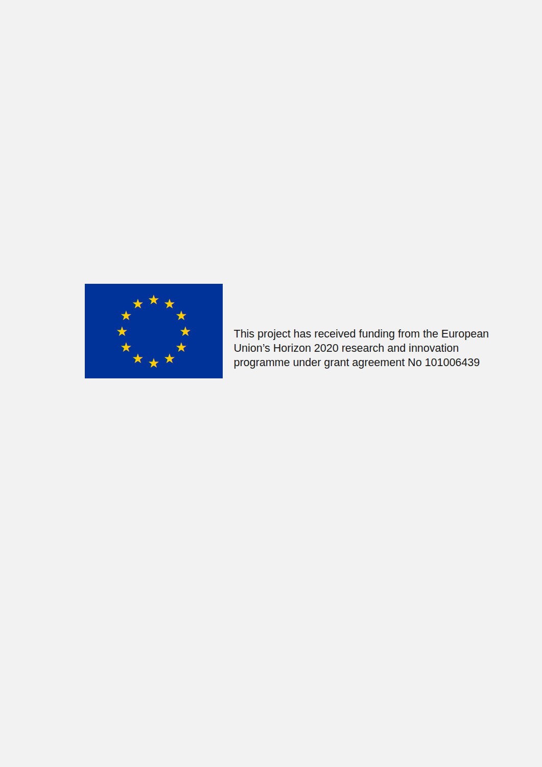★ ★ ★ ★ ★ ★ ★ ★ ★ ★ ★ ★
This project has received funding from the European Union’s Horizon 2020 research and innovation programme under grant agreement No 101006439